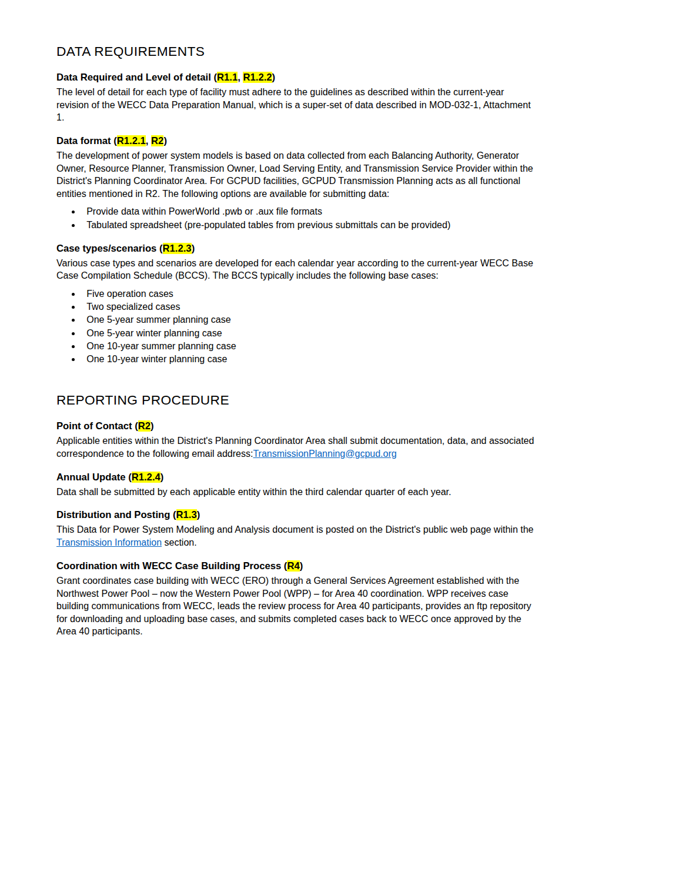DATA REQUIREMENTS
Data Required and Level of detail (R1.1, R1.2.2)
The level of detail for each type of facility must adhere to the guidelines as described within the current-year revision of the WECC Data Preparation Manual, which is a super-set of data described in MOD-032-1, Attachment 1.
Data format (R1.2.1, R2)
The development of power system models is based on data collected from each Balancing Authority, Generator Owner, Resource Planner, Transmission Owner, Load Serving Entity, and Transmission Service Provider within the District's Planning Coordinator Area. For GCPUD facilities, GCPUD Transmission Planning acts as all functional entities mentioned in R2. The following options are available for submitting data:
Provide data within PowerWorld .pwb or .aux file formats
Tabulated spreadsheet (pre-populated tables from previous submittals can be provided)
Case types/scenarios (R1.2.3)
Various case types and scenarios are developed for each calendar year according to the current-year WECC Base Case Compilation Schedule (BCCS). The BCCS typically includes the following base cases:
Five operation cases
Two specialized cases
One 5-year summer planning case
One 5-year winter planning case
One 10-year summer planning case
One 10-year winter planning case
REPORTING PROCEDURE
Point of Contact (R2)
Applicable entities within the District's Planning Coordinator Area shall submit documentation, data, and associated correspondence to the following email address:TransmissionPlanning@gcpud.org
Annual Update (R1.2.4)
Data shall be submitted by each applicable entity within the third calendar quarter of each year.
Distribution and Posting (R1.3)
This Data for Power System Modeling and Analysis document is posted on the District's public web page within the Transmission Information section.
Coordination with WECC Case Building Process (R4)
Grant coordinates case building with WECC (ERO) through a General Services Agreement established with the Northwest Power Pool – now the Western Power Pool (WPP) – for Area 40 coordination. WPP receives case building communications from WECC, leads the review process for Area 40 participants, provides an ftp repository for downloading and uploading base cases, and submits completed cases back to WECC once approved by the Area 40 participants.